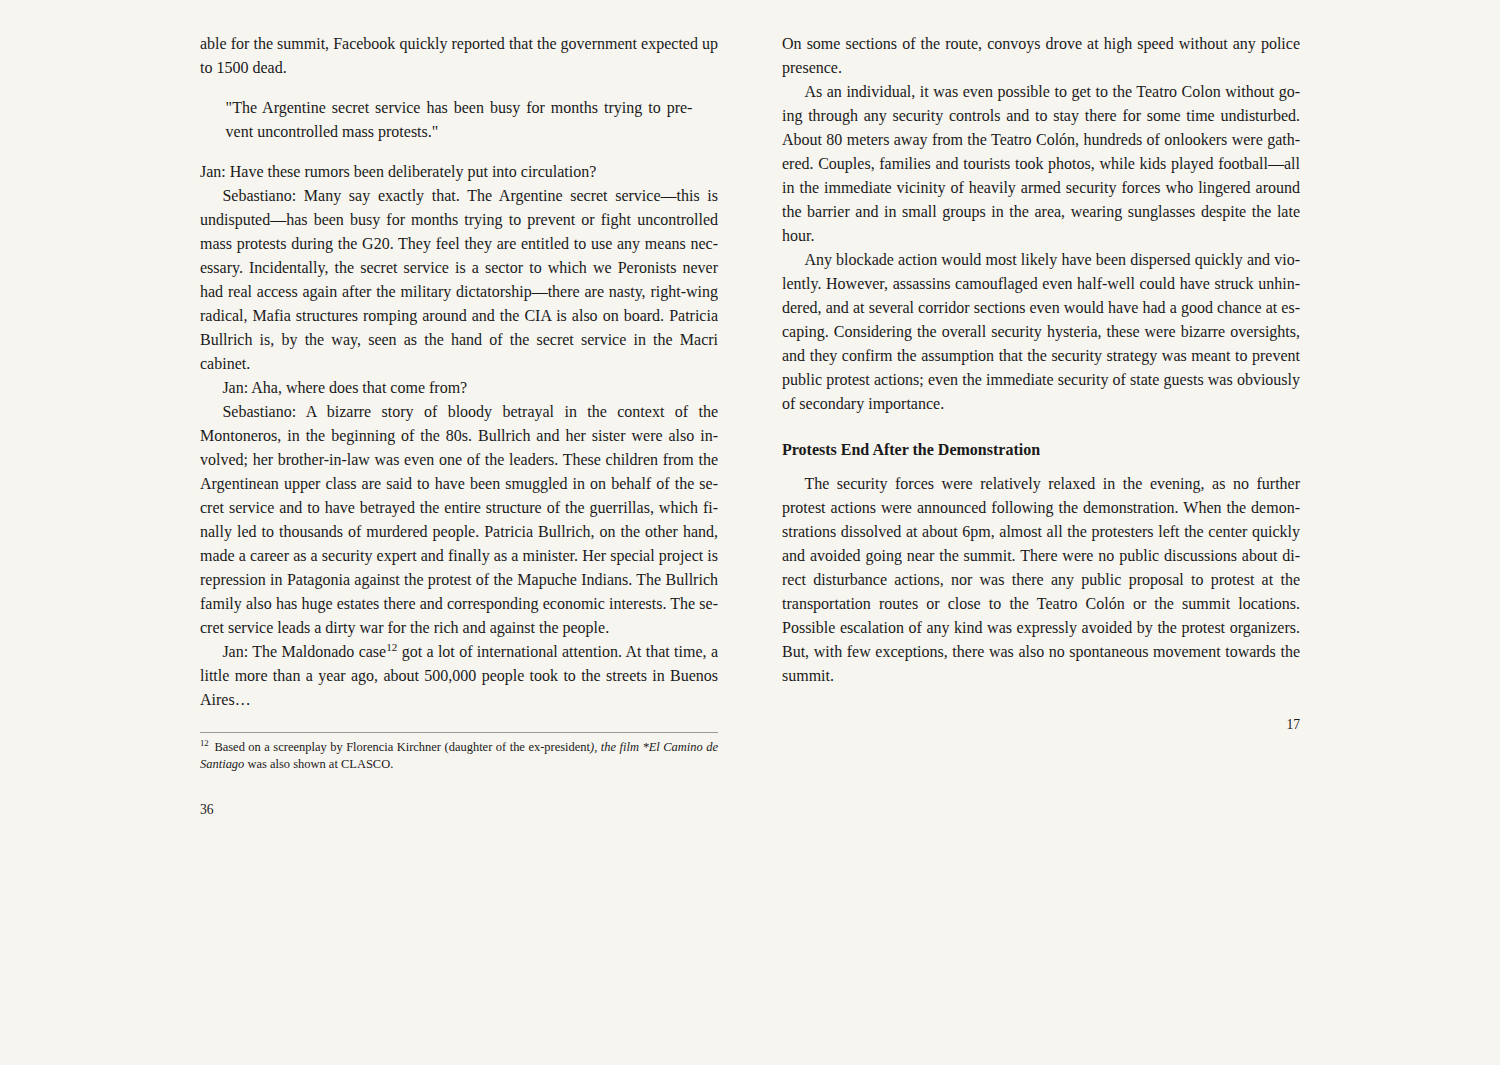able for the summit, Facebook quickly reported that the government expected up to 1500 dead.
"The Argentine secret service has been busy for months trying to prevent uncontrolled mass protests."
Jan: Have these rumors been deliberately put into circulation?
Sebastiano: Many say exactly that. The Argentine secret service—this is undisputed—has been busy for months trying to prevent or fight uncontrolled mass protests during the G20. They feel they are entitled to use any means necessary. Incidentally, the secret service is a sector to which we Peronists never had real access again after the military dictatorship—there are nasty, right-wing radical, Mafia structures romping around and the CIA is also on board. Patricia Bullrich is, by the way, seen as the hand of the secret service in the Macri cabinet.
Jan: Aha, where does that come from?
Sebastiano: A bizarre story of bloody betrayal in the context of the Montoneros, in the beginning of the 80s. Bullrich and her sister were also involved; her brother-in-law was even one of the leaders. These children from the Argentinean upper class are said to have been smuggled in on behalf of the secret service and to have betrayed the entire structure of the guerrillas, which finally led to thousands of murdered people. Patricia Bullrich, on the other hand, made a career as a security expert and finally as a minister. Her special project is repression in Patagonia against the protest of the Mapuche Indians. The Bullrich family also has huge estates there and corresponding economic interests. The secret service leads a dirty war for the rich and against the people.
Jan: The Maldonado case12 got a lot of international attention. At that time, a little more than a year ago, about 500,000 people took to the streets in Buenos Aires…
12 Based on a screenplay by Florencia Kirchner (daughter of the ex-president), the film *El Camino de Santiago was also shown at CLASCO.
36
On some sections of the route, convoys drove at high speed without any police presence.
As an individual, it was even possible to get to the Teatro Colon without going through any security controls and to stay there for some time undisturbed. About 80 meters away from the Teatro Colón, hundreds of onlookers were gathered. Couples, families and tourists took photos, while kids played football—all in the immediate vicinity of heavily armed security forces who lingered around the barrier and in small groups in the area, wearing sunglasses despite the late hour.
Any blockade action would most likely have been dispersed quickly and violently. However, assassins camouflaged even half-well could have struck unhindered, and at several corridor sections even would have had a good chance at escaping. Considering the overall security hysteria, these were bizarre oversights, and they confirm the assumption that the security strategy was meant to prevent public protest actions; even the immediate security of state guests was obviously of secondary importance.
Protests End After the Demonstration
The security forces were relatively relaxed in the evening, as no further protest actions were announced following the demonstration. When the demonstrations dissolved at about 6pm, almost all the protesters left the center quickly and avoided going near the summit. There were no public discussions about direct disturbance actions, nor was there any public proposal to protest at the transportation routes or close to the Teatro Colón or the summit locations. Possible escalation of any kind was expressly avoided by the protest organizers. But, with few exceptions, there was also no spontaneous movement towards the summit.
17